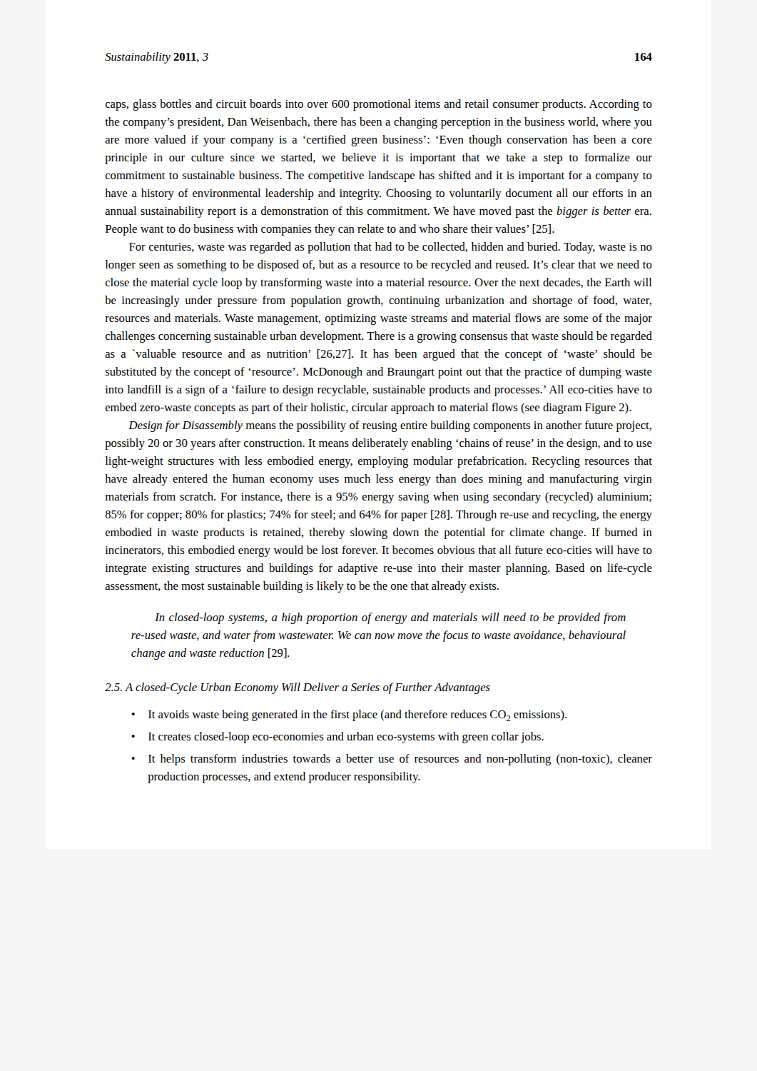Sustainability 2011, 3
164
caps, glass bottles and circuit boards into over 600 promotional items and retail consumer products. According to the company’s president, Dan Weisenbach, there has been a changing perception in the business world, where you are more valued if your company is a ‘certified green business’: ‘Even though conservation has been a core principle in our culture since we started, we believe it is important that we take a step to formalize our commitment to sustainable business. The competitive landscape has shifted and it is important for a company to have a history of environmental leadership and integrity. Choosing to voluntarily document all our efforts in an annual sustainability report is a demonstration of this commitment. We have moved past the bigger is better era. People want to do business with companies they can relate to and who share their values’ [25].
For centuries, waste was regarded as pollution that had to be collected, hidden and buried. Today, waste is no longer seen as something to be disposed of, but as a resource to be recycled and reused. It’s clear that we need to close the material cycle loop by transforming waste into a material resource. Over the next decades, the Earth will be increasingly under pressure from population growth, continuing urbanization and shortage of food, water, resources and materials. Waste management, optimizing waste streams and material flows are some of the major challenges concerning sustainable urban development. There is a growing consensus that waste should be regarded as a `valuable resource and as nutrition’ [26,27]. It has been argued that the concept of ‘waste’ should be substituted by the concept of ‘resource’. McDonough and Braungart point out that the practice of dumping waste into landfill is a sign of a ‘failure to design recyclable, sustainable products and processes.’ All eco-cities have to embed zero-waste concepts as part of their holistic, circular approach to material flows (see diagram Figure 2).
Design for Disassembly means the possibility of reusing entire building components in another future project, possibly 20 or 30 years after construction. It means deliberately enabling ‘chains of reuse’ in the design, and to use light-weight structures with less embodied energy, employing modular prefabrication. Recycling resources that have already entered the human economy uses much less energy than does mining and manufacturing virgin materials from scratch. For instance, there is a 95% energy saving when using secondary (recycled) aluminium; 85% for copper; 80% for plastics; 74% for steel; and 64% for paper [28]. Through re-use and recycling, the energy embodied in waste products is retained, thereby slowing down the potential for climate change. If burned in incinerators, this embodied energy would be lost forever. It becomes obvious that all future eco-cities will have to integrate existing structures and buildings for adaptive re-use into their master planning. Based on life-cycle assessment, the most sustainable building is likely to be the one that already exists.
In closed-loop systems, a high proportion of energy and materials will need to be provided from re-used waste, and water from wastewater. We can now move the focus to waste avoidance, behavioural change and waste reduction [29].
2.5. A closed-Cycle Urban Economy Will Deliver a Series of Further Advantages
It avoids waste being generated in the first place (and therefore reduces CO2 emissions).
It creates closed-loop eco-economies and urban eco-systems with green collar jobs.
It helps transform industries towards a better use of resources and non-polluting (non-toxic), cleaner production processes, and extend producer responsibility.